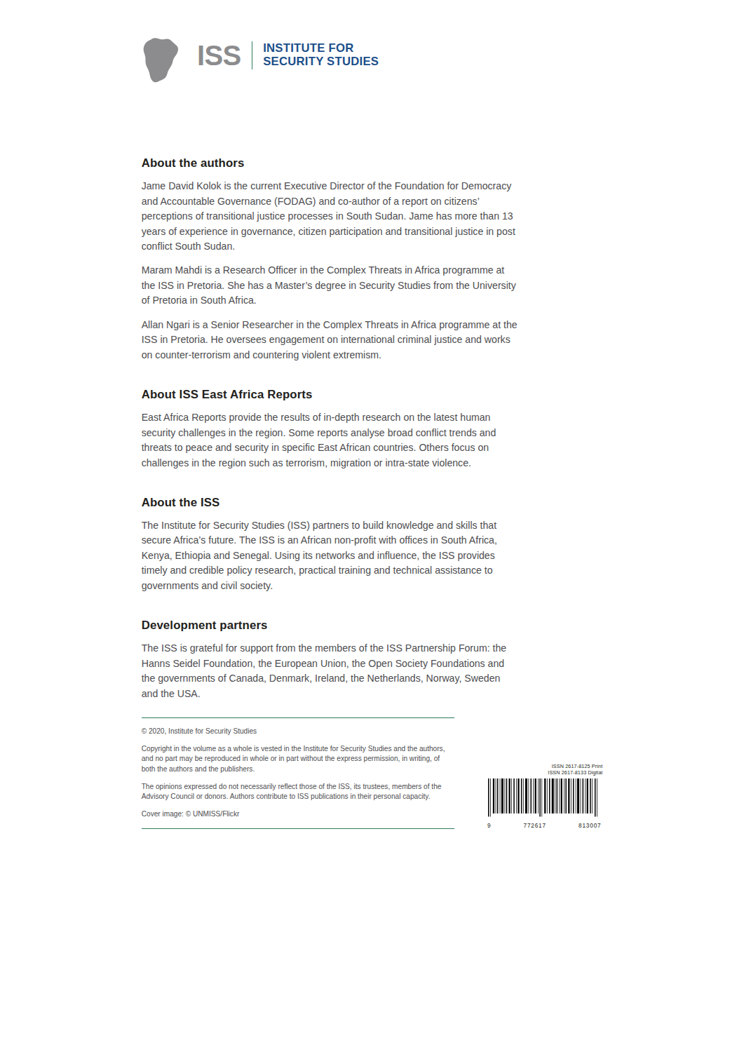ISS Institute for
Security Studies
About the authors
Jame David Kolok is the current Executive Director of the Foundation for Democracy and Accountable Governance (FODAG) and co-author of a report on citizens’ perceptions of transitional justice processes in South Sudan. Jame has more than 13 years of experience in governance, citizen participation and transitional justice in post conflict South Sudan.
Maram Mahdi is a Research Officer in the Complex Threats in Africa programme at the ISS in Pretoria. She has a Master’s degree in Security Studies from the University of Pretoria in South Africa.
Allan Ngari is a Senior Researcher in the Complex Threats in Africa programme at the ISS in Pretoria. He oversees engagement on international criminal justice and works on counter-terrorism and countering violent extremism.
About ISS East Africa Reports
East Africa Reports provide the results of in-depth research on the latest human security challenges in the region. Some reports analyse broad conflict trends and threats to peace and security in specific East African countries. Others focus on challenges in the region such as terrorism, migration or intra-state violence.
About the ISS
The Institute for Security Studies (ISS) partners to build knowledge and skills that secure Africa’s future. The ISS is an African non-profit with offices in South Africa, Kenya, Ethiopia and Senegal. Using its networks and influence, the ISS provides timely and credible policy research, practical training and technical assistance to governments and civil society.
Development partners
The ISS is grateful for support from the members of the ISS Partnership Forum: the Hanns Seidel Foundation, the European Union, the Open Society Foundations and the governments of Canada, Denmark, Ireland, the Netherlands, Norway, Sweden and the USA.
© 2020, Institute for Security Studies
Copyright in the volume as a whole is vested in the Institute for Security Studies and the authors, and no part may be reproduced in whole or in part without the express permission, in writing, of both the authors and the publishers.
The opinions expressed do not necessarily reflect those of the ISS, its trustees, members of the Advisory Council or donors. Authors contribute to ISS publications in their personal capacity.
Cover image: © UNMISS/Flickr
ISSN 2617-8125 Print
ISSN 2617-8133 Digital
9772617813007